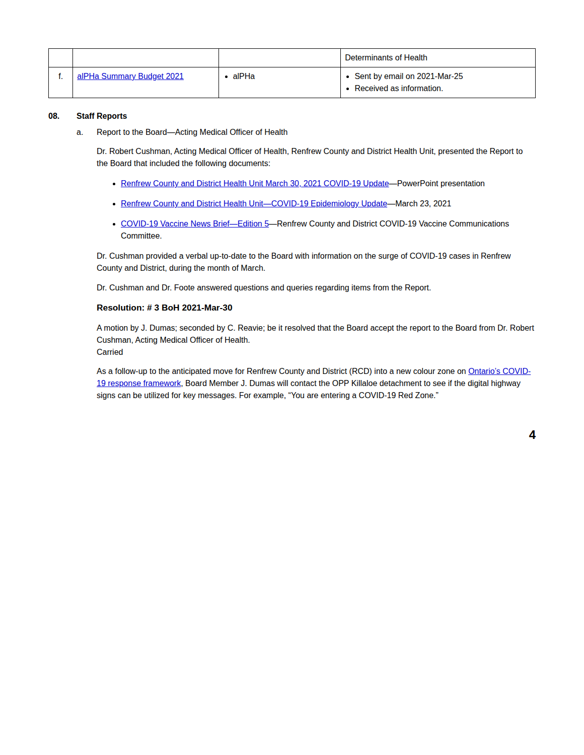| | | | Determinants of Health |
| f. | alPHa Summary Budget 2021 | alPHa | Sent by email on 2021-Mar-25 Received as information. |
08. Staff Reports
a. Report to the Board—Acting Medical Officer of Health
Dr. Robert Cushman, Acting Medical Officer of Health, Renfrew County and District Health Unit, presented the Report to the Board that included the following documents:
Renfrew County and District Health Unit March 30, 2021 COVID-19 Update—PowerPoint presentation
Renfrew County and District Health Unit—COVID-19 Epidemiology Update—March 23, 2021
COVID-19 Vaccine News Brief—Edition 5—Renfrew County and District COVID-19 Vaccine Communications Committee.
Dr. Cushman provided a verbal up-to-date to the Board with information on the surge of COVID-19 cases in Renfrew County and District, during the month of March.
Dr. Cushman and Dr. Foote answered questions and queries regarding items from the Report.
Resolution: # 3 BoH 2021-Mar-30
A motion by J. Dumas; seconded by C. Reavie; be it resolved that the Board accept the report to the Board from Dr. Robert Cushman, Acting Medical Officer of Health.
Carried
As a follow-up to the anticipated move for Renfrew County and District (RCD) into a new colour zone on Ontario’s COVID-19 response framework, Board Member J. Dumas will contact the OPP Killaloe detachment to see if the digital highway signs can be utilized for key messages. For example, “You are entering a COVID-19 Red Zone.”
4